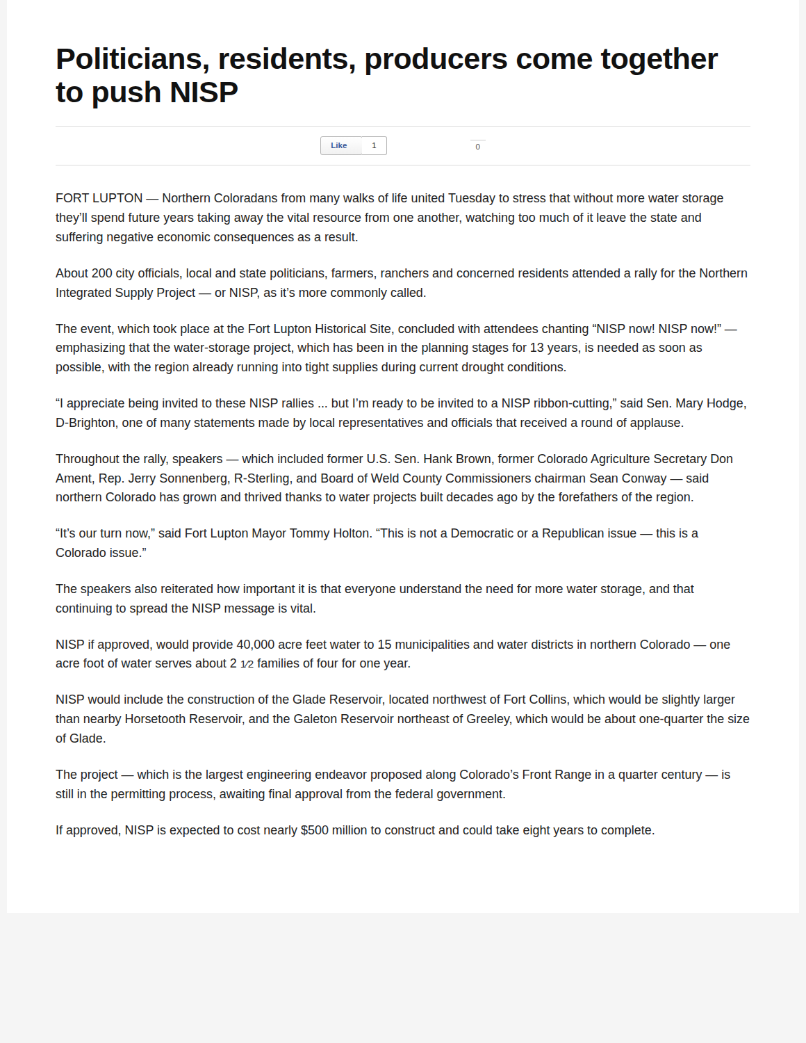Politicians, residents, producers come together to push NISP
Like 1 0
FORT LUPTON — Northern Coloradans from many walks of life united Tuesday to stress that without more water storage they’ll spend future years taking away the vital resource from one another, watching too much of it leave the state and suffering negative economic consequences as a result.
About 200 city officials, local and state politicians, farmers, ranchers and concerned residents attended a rally for the Northern Integrated Supply Project — or NISP, as it’s more commonly called.
The event, which took place at the Fort Lupton Historical Site, concluded with attendees chanting “NISP now! NISP now!” — emphasizing that the water-storage project, which has been in the planning stages for 13 years, is needed as soon as possible, with the region already running into tight supplies during current drought conditions.
“I appreciate being invited to these NISP rallies ... but I’m ready to be invited to a NISP ribbon-cutting,” said Sen. Mary Hodge, D-Brighton, one of many statements made by local representatives and officials that received a round of applause.
Throughout the rally, speakers — which included former U.S. Sen. Hank Brown, former Colorado Agriculture Secretary Don Ament, Rep. Jerry Sonnenberg, R-Sterling, and Board of Weld County Commissioners chairman Sean Conway — said northern Colorado has grown and thrived thanks to water projects built decades ago by the forefathers of the region.
“It’s our turn now,” said Fort Lupton Mayor Tommy Holton. “This is not a Democratic or a Republican issue — this is a Colorado issue.”
The speakers also reiterated how important it is that everyone understand the need for more water storage, and that continuing to spread the NISP message is vital.
NISP if approved, would provide 40,000 acre feet water to 15 municipalities and water districts in northern Colorado — one acre foot of water serves about 2 1⁄2 families of four for one year.
NISP would include the construction of the Glade Reservoir, located northwest of Fort Collins, which would be slightly larger than nearby Horsetooth Reservoir, and the Galeton Reservoir northeast of Greeley, which would be about one-quarter the size of Glade.
The project — which is the largest engineering endeavor proposed along Colorado’s Front Range in a quarter century — is still in the permitting process, awaiting final approval from the federal government.
If approved, NISP is expected to cost nearly $500 million to construct and could take eight years to complete.